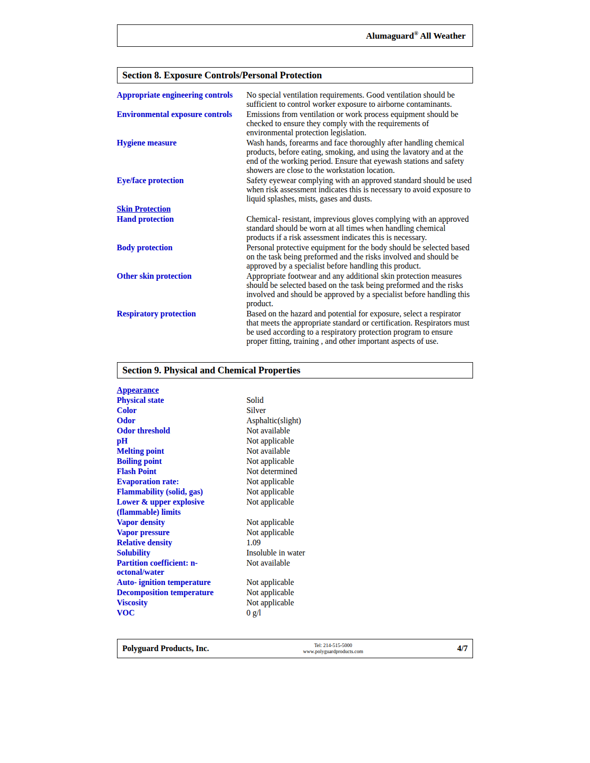Alumaguard® All Weather
Section 8. Exposure Controls/Personal Protection
| Appropriate engineering controls | No special ventilation requirements. Good ventilation should be sufficient to control worker exposure to airborne contaminants. |
| Environmental exposure controls | Emissions from ventilation or work process equipment should be checked to ensure they comply with the requirements of environmental protection legislation. |
| Hygiene measure | Wash hands, forearms and face thoroughly after handling chemical products, before eating, smoking, and using the lavatory and at the end of the working period. Ensure that eyewash stations and safety showers are close to the workstation location. |
| Eye/face protection | Safety eyewear complying with an approved standard should be used when risk assessment indicates this is necessary to avoid exposure to liquid splashes, mists, gases and dusts. |
| Skin Protection | |
| Hand protection | Chemical- resistant, imprevious gloves complying with an approved standard should be worn at all times when handling chemical products if a risk assessment indicates this is necessary. |
| Body protection | Personal protective equipment for the body should be selected based on the task being preformed and the risks involved and should be approved by a specialist before handling this product. |
| Other skin protection | Appropriate footwear and any additional skin protection measures should be selected based on the task being preformed and the risks involved and should be approved by a specialist before handling this product. |
| Respiratory protection | Based on the hazard and potential for exposure, select a respirator that meets the appropriate standard or certification. Respirators must be used according to a respiratory protection program to ensure proper fitting, training , and other important aspects of use. |
Section 9. Physical and Chemical Properties
| Appearance | |
| Physical state | Solid |
| Color | Silver |
| Odor | Asphaltic(slight) |
| Odor threshold | Not available |
| pH | Not applicable |
| Melting point | Not available |
| Boiling point | Not applicable |
| Flash Point | Not determined |
| Evaporation rate: | Not applicable |
| Flammability (solid, gas) | Not applicable |
| Lower & upper explosive | Not applicable |
| (flammable) limits | |
| Vapor density | Not applicable |
| Vapor pressure | Not applicable |
| Relative density | 1.09 |
| Solubility | Insoluble in water |
| Partition coefficient: n- octonal/water | Not available |
| Auto- ignition temperature | Not applicable |
| Decomposition temperature | Not applicable |
| Viscosity | Not applicable |
| VOC | 0 g/l |
Polyguard Products, Inc.
Tel: 214-515-5000
www.polyguardproducts.com
4/7